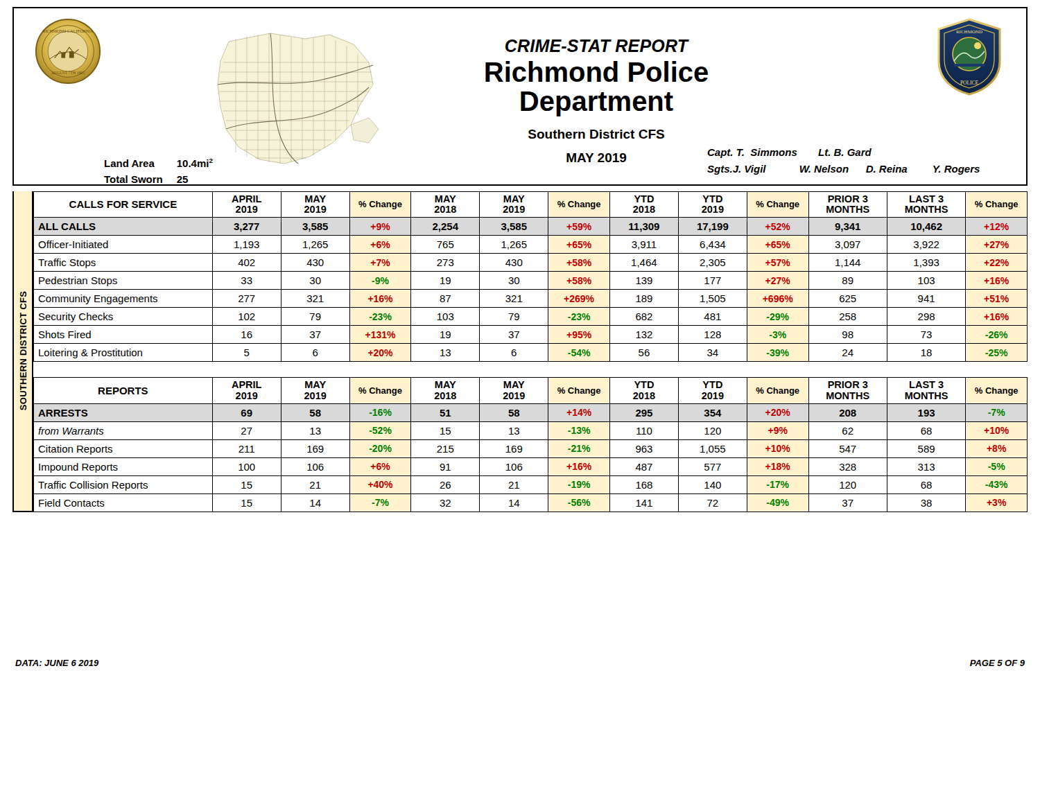RICHMOND CALIFORNIA AUGUST 7TH 1905
CRIME-STAT REPORT
Richmond Police
Department
Southern District CFS
MAY 2019
Capt. T. Simmons Lt. B. Gard
Sgts. J. Vigil W. Nelson D. Reina Y. Rogers
| Land Area | 10.4mi 2 |
| Total Sworn | 25 |
RICHMOND POLICE
SOUTHERN DISTRICT CFS
| CALLS FOR SERVICE | APRIL 2019 | MAY 2019 | % Change | MAY 2018 | MAY 2019 | % Change | YTD 2018 | YTD 2019 | % Change | PRIOR 3 MONTHS | LAST 3 MONTHS | % Change |
| --- | --- | --- | --- | --- | --- | --- | --- | --- | --- | --- | --- | --- |
| ALL CALLS | 3,277 | 3,585 | +9% | 2,254 | 3,585 | +59% | 11,309 | 17,199 | +52% | 9,341 | 10,462 | +12% |
| Officer-Initiated | 1,193 | 1,265 | +6% | 765 | 1,265 | +65% | 3,911 | 6,434 | +65% | 3,097 | 3,922 | +27% |
| Traffic Stops | 402 | 430 | +7% | 273 | 430 | +58% | 1,464 | 2,305 | +57% | 1,144 | 1,393 | +22% |
| Pedestrian Stops | 33 | 30 | -9% | 19 | 30 | +58% | 139 | 177 | +27% | 89 | 103 | +16% |
| Community Engagements | 277 | 321 | +16% | 87 | 321 | +269% | 189 | 1,505 | +696% | 625 | 941 | +51% |
| Security Checks | 102 | 79 | -23% | 103 | 79 | -23% | 682 | 481 | -29% | 258 | 298 | +16% |
| Shots Fired | 16 | 37 | +131% | 19 | 37 | +95% | 132 | 128 | -3% | 98 | 73 | -26% |
| Loitering & Prostitution | 5 | 6 | +20% | 13 | 6 | -54% | 56 | 34 | -39% | 24 | 18 | -25% |
| REPORTS | APRIL 2019 | MAY 2019 | % Change | MAY 2018 | MAY 2019 | % Change | YTD 2018 | YTD 2019 | % Change | PRIOR 3 MONTHS | LAST 3 MONTHS | % Change |
| --- | --- | --- | --- | --- | --- | --- | --- | --- | --- | --- | --- | --- |
| ARRESTS | 69 | 58 | -16% | 51 | 58 | +14% | 295 | 354 | +20% | 208 | 193 | -7% |
| from Warrants | 27 | 13 | -52% | 15 | 13 | -13% | 110 | 120 | +9% | 62 | 68 | +10% |
| Citation Reports | 211 | 169 | -20% | 215 | 169 | -21% | 963 | 1,055 | +10% | 547 | 589 | +8% |
| Impound Reports | 100 | 106 | +6% | 91 | 106 | +16% | 487 | 577 | +18% | 328 | 313 | -5% |
| Traffic Collision Reports | 15 | 21 | +40% | 26 | 21 | -19% | 168 | 140 | -17% | 120 | 68 | -43% |
| Field Contacts | 15 | 14 | -7% | 32 | 14 | -56% | 141 | 72 | -49% | 37 | 38 | +3% |
DATA: JUNE 6 2019
PAGE 5 OF 9